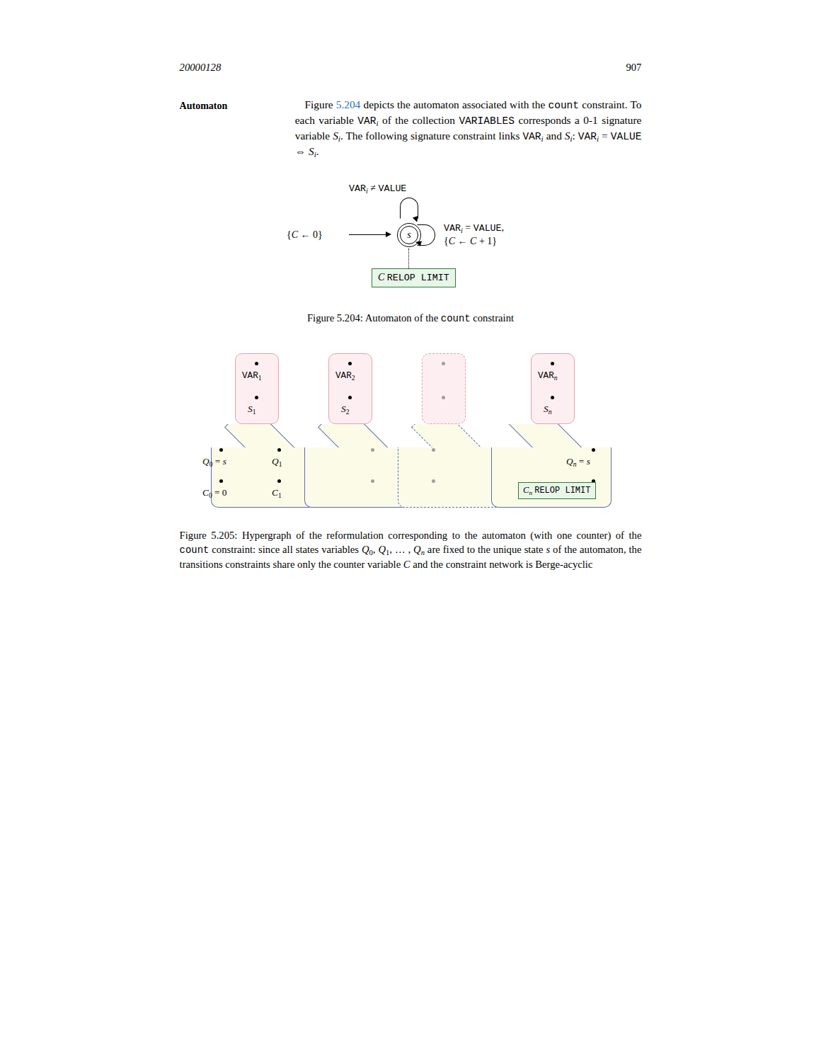20000128
907
Automaton
Figure 5.204 depicts the automaton associated with the count constraint. To each variable VAR i of the collection VARIABLES corresponds a 0-1 signature variable Si. The following signature constraint links VAR i and Si: VAR i = VALUE ⇔ Si.
VAR i ≠ VALUE
{C ← 0}
s
VAR i = VALUE,
{C ← C + 1}
C RELOP LIMIT
Figure 5.204: Automaton of the count constraint
VAR 1
VAR 2
VAR n
S 1
S 2
Sn
Q 0 = s
C 0 = 0
Q 1
C 1
Qn = s
Cn RELOP LIMIT
Figure 5.205: Hypergraph of the reformulation corresponding to the automaton (with one counter) of the count constraint: since all states variables Q 0, Q 1, … , Qn are fixed to the unique state s of the automaton, the transitions constraints share only the counter variable C and the constraint network is Berge-acyclic